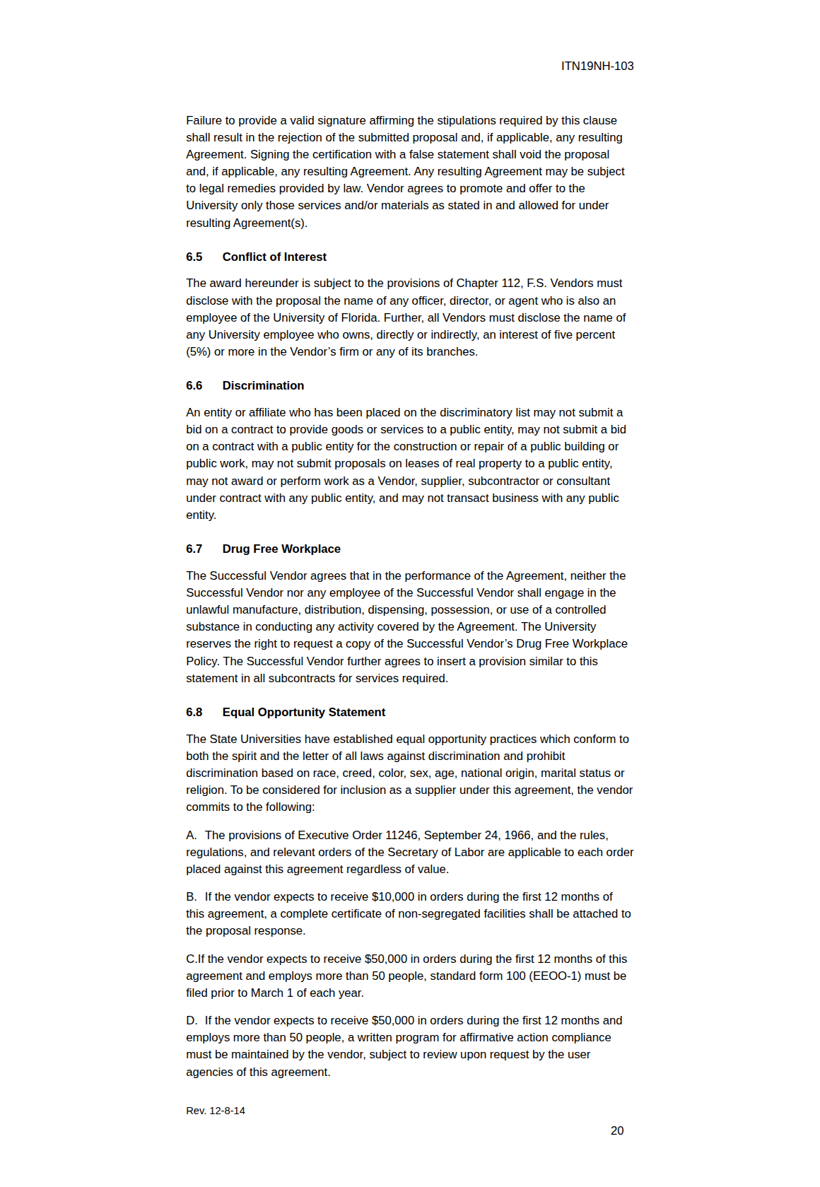ITN19NH-103
Failure to provide a valid signature affirming the stipulations required by this clause shall result in the rejection of the submitted proposal and, if applicable, any resulting Agreement. Signing the certification with a false statement shall void the proposal and, if applicable, any resulting Agreement. Any resulting Agreement may be subject to legal remedies provided by law. Vendor agrees to promote and offer to the University only those services and/or materials as stated in and allowed for under resulting Agreement(s).
6.5 Conflict of Interest
The award hereunder is subject to the provisions of Chapter 112, F.S. Vendors must disclose with the proposal the name of any officer, director, or agent who is also an employee of the University of Florida. Further, all Vendors must disclose the name of any University employee who owns, directly or indirectly, an interest of five percent (5%) or more in the Vendor’s firm or any of its branches.
6.6 Discrimination
An entity or affiliate who has been placed on the discriminatory list may not submit a bid on a contract to provide goods or services to a public entity, may not submit a bid on a contract with a public entity for the construction or repair of a public building or public work, may not submit proposals on leases of real property to a public entity, may not award or perform work as a Vendor, supplier, subcontractor or consultant under contract with any public entity, and may not transact business with any public entity.
6.7 Drug Free Workplace
The Successful Vendor agrees that in the performance of the Agreement, neither the Successful Vendor nor any employee of the Successful Vendor shall engage in the unlawful manufacture, distribution, dispensing, possession, or use of a controlled substance in conducting any activity covered by the Agreement. The University reserves the right to request a copy of the Successful Vendor’s Drug Free Workplace Policy. The Successful Vendor further agrees to insert a provision similar to this statement in all subcontracts for services required.
6.8 Equal Opportunity Statement
The State Universities have established equal opportunity practices which conform to both the spirit and the letter of all laws against discrimination and prohibit discrimination based on race, creed, color, sex, age, national origin, marital status or religion. To be considered for inclusion as a supplier under this agreement, the vendor commits to the following:
A. The provisions of Executive Order 11246, September 24, 1966, and the rules, regulations, and relevant orders of the Secretary of Labor are applicable to each order placed against this agreement regardless of value.
B. If the vendor expects to receive $10,000 in orders during the first 12 months of this agreement, a complete certificate of non-segregated facilities shall be attached to the proposal response.
C.If the vendor expects to receive $50,000 in orders during the first 12 months of this agreement and employs more than 50 people, standard form 100 (EEOO-1) must be filed prior to March 1 of each year.
D. If the vendor expects to receive $50,000 in orders during the first 12 months and employs more than 50 people, a written program for affirmative action compliance must be maintained by the vendor, subject to review upon request by the user agencies of this agreement.
Rev. 12-8-14
20